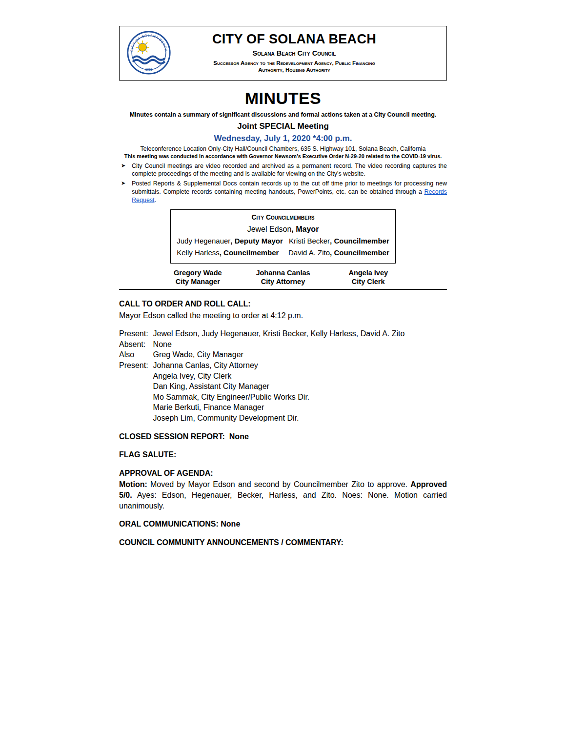CITY OF SOLANA BEACH 1986
CITY OF SOLANA BEACH
Solana Beach City Council
Successor Agency to the Redevelopment Agency, Public Financing
Authority, Housing Authority
MINUTES
Minutes contain a summary of significant discussions and formal actions taken at a City Council meeting.
Joint SPECIAL Meeting
Wednesday, July 1, 2020 *4:00 p.m.
Teleconference Location Only-City Hall/Council Chambers, 635 S. Highway 101, Solana Beach, California
This meeting was conducted in accordance with Governor Newsom’s Executive Order N-29-20 related to the COVID-19 virus.
City Council meetings are video recorded and archived as a permanent record. The video recording captures the complete proceedings of the meeting and is available for viewing on the City's website.
Posted Reports & Supplemental Docs contain records up to the cut off time prior to meetings for processing new submittals. Complete records containing meeting handouts, PowerPoints, etc. can be obtained through a Records Request.
City Councilmembers
Jewel Edson, Mayor
Judy Hegenauer, Deputy Mayor Kristi Becker, Councilmember
Kelly Harless, Councilmember David A. Zito, Councilmember
Gregory Wade
City Manager
Johanna Canlas
City Attorney
Angela Ivey
City Clerk
CALL TO ORDER AND ROLL CALL:
Mayor Edson called the meeting to order at 4:12 p.m.
| Present: | Jewel Edson, Judy Hegenauer, Kristi Becker, Kelly Harless, David A. Zito |
| Absent: | None |
| Also Present: | Greg Wade, City Manager Johanna Canlas, City Attorney Angela Ivey, City Clerk Dan King, Assistant City Manager Mo Sammak, City Engineer/Public Works Dir. Marie Berkuti, Finance Manager Joseph Lim, Community Development Dir. |
CLOSED SESSION REPORT: None
FLAG SALUTE:
APPROVAL OF AGENDA:
Motion: Moved by Mayor Edson and second by Councilmember Zito to approve. Approved 5/0. Ayes: Edson, Hegenauer, Becker, Harless, and Zito. Noes: None. Motion carried unanimously.
ORAL COMMUNICATIONS: None
COUNCIL COMMUNITY ANNOUNCEMENTS / COMMENTARY: